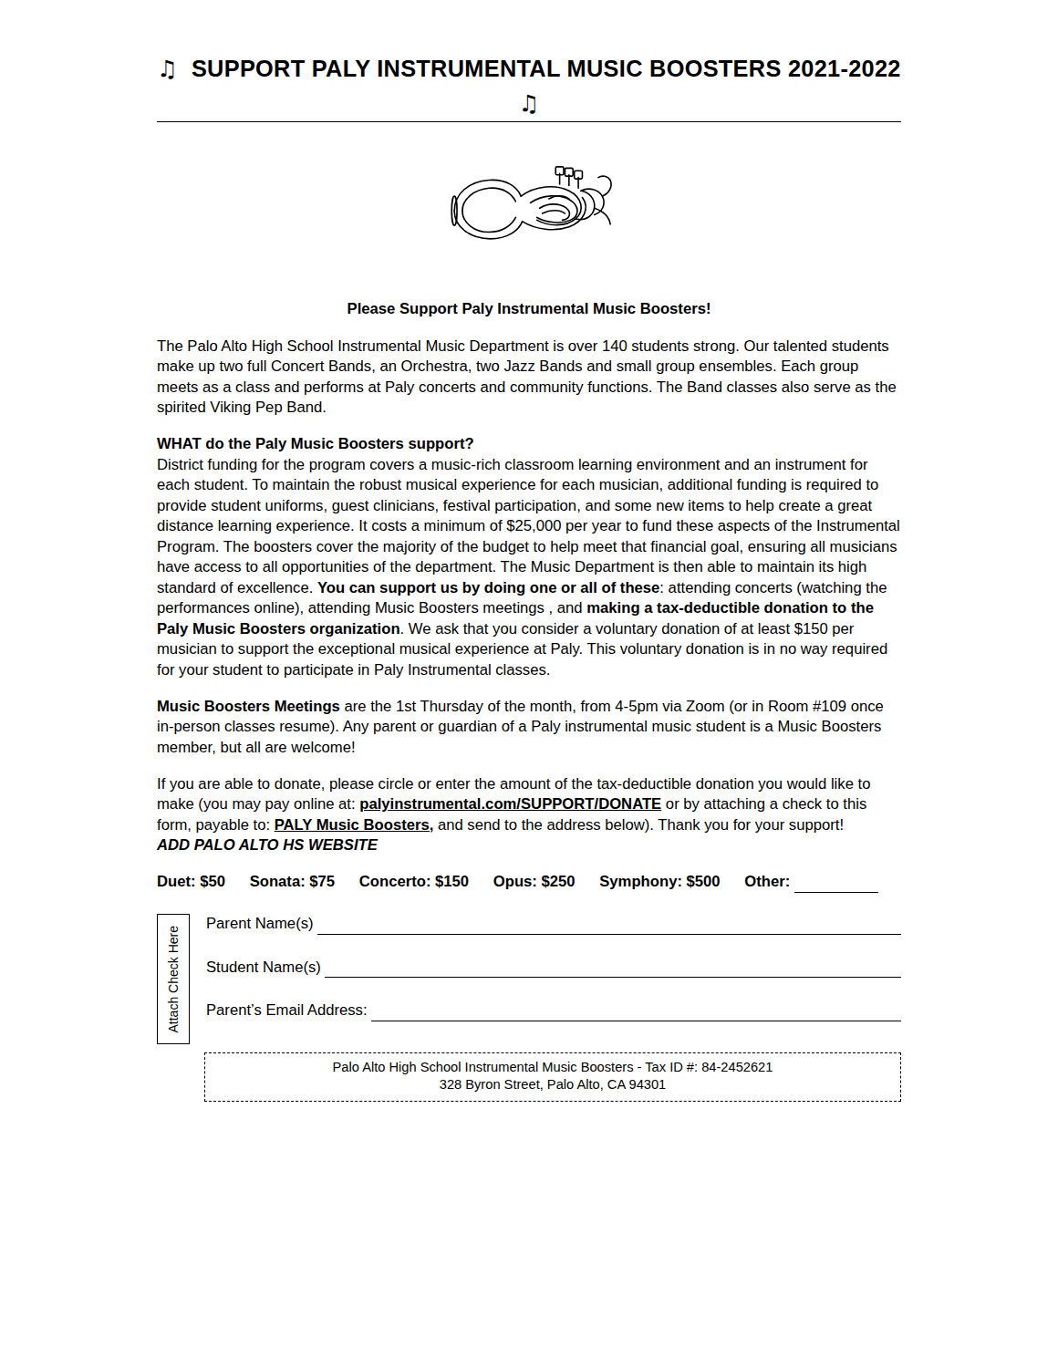♫ SUPPORT PALY INSTRUMENTAL MUSIC BOOSTERS 2021-2022
♫
Please Support Paly Instrumental Music Boosters!
The Palo Alto High School Instrumental Music Department is over 140 students strong. Our talented students make up two full Concert Bands, an Orchestra, two Jazz Bands and small group ensembles. Each group meets as a class and performs at Paly concerts and community functions. The Band classes also serve as the spirited Viking Pep Band.
WHAT do the Paly Music Boosters support?
District funding for the program covers a music-rich classroom learning environment and an instrument for each student. To maintain the robust musical experience for each musician, additional funding is required to provide student uniforms, guest clinicians, festival participation, and some new items to help create a great distance learning experience. It costs a minimum of $25,000 per year to fund these aspects of the Instrumental Program. The boosters cover the majority of the budget to help meet that financial goal, ensuring all musicians have access to all opportunities of the department. The Music Department is then able to maintain its high standard of excellence. You can support us by doing one or all of these: attending concerts (watching the performances online), attending Music Boosters meetings , and making a tax-deductible donation to the Paly Music Boosters organization. We ask that you consider a voluntary donation of at least $150 per musician to support the exceptional musical experience at Paly. This voluntary donation is in no way required for your student to participate in Paly Instrumental classes.
Music Boosters Meetings are the 1st Thursday of the month, from 4-5pm via Zoom (or in Room #109 once in-person classes resume). Any parent or guardian of a Paly instrumental music student is a Music Boosters member, but all are welcome!
If you are able to donate, please circle or enter the amount of the tax-deductible donation you would like to make (you may pay online at: palyinstrumental.com/SUPPORT/DONATE or by attaching a check to this form, payable to: PALY Music Boosters, and send to the address below). Thank you for your support!
ADD PALO ALTO HS WEBSITE
Duet: $50 Sonata: $75 Concerto: $150 Opus: $250 Symphony: $500 Other:
Attach Check Here
Parent Name(s)
Student Name(s)
Parent’s Email Address:
Palo Alto High School Instrumental Music Boosters - Tax ID #: 84-2452621
328 Byron Street, Palo Alto, CA 94301